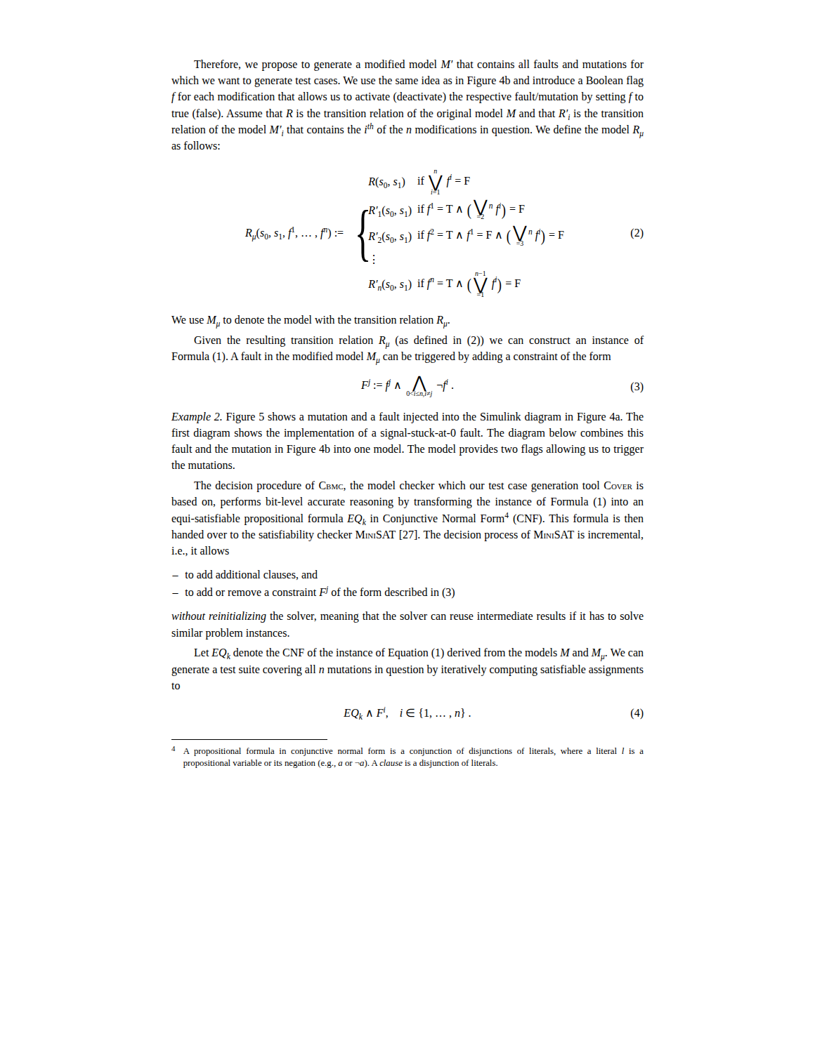Therefore, we propose to generate a modified model M′ that contains all faults and mutations for which we want to generate test cases. We use the same idea as in Figure 4b and introduce a Boolean flag f for each modification that allows us to activate (deactivate) the respective fault/mutation by setting f to true (false). Assume that R is the transition relation of the original model M and that R′i is the transition relation of the model M′i that contains the ith of the n modifications in question. We define the model Rμ as follows:
Rμ(s0, s1, f1, … , fn) := {
| R ( s 0 , s 1 ) | if n ⋁ i =1 f i = F |
| R′ 1 ( s 0 , s 1 ) | if f 1 = T ∧ ( ⋁ =2 n f i ) = F |
| R′ 2 ( s 0 , s 1 ) | if f 2 = T ∧ f 1 = F ∧ ( ⋁ =3 n f i ) = F |
| ⋮ |
| R′ n ( s 0 , s 1 ) | if f n = T ∧ ( n −1 ⋁ =1 f i ) = F |
(2)
We use Mμ to denote the model with the transition relation Rμ.
Given the resulting transition relation Rμ (as defined in (2)) we can construct an instance of Formula (1). A fault in the modified model Mμ can be triggered by adding a constraint of the form
Fj := fj ∧ ⋀0<i≤n,i≠j ¬fi . (3)
Example 2. Figure 5 shows a mutation and a fault injected into the Simulink diagram in Figure 4a. The first diagram shows the implementation of a signal-stuck-at-0 fault. The diagram below combines this fault and the mutation in Figure 4b into one model. The model provides two flags allowing us to trigger the mutations.
The decision procedure of Cbmc, the model checker which our test case generation tool Cover is based on, performs bit-level accurate reasoning by transforming the instance of Formula (1) into an equi-satisfiable propositional formula EQk in Conjunctive Normal Form4 (CNF). This formula is then handed over to the satisfiability checker MiniSAT [27]. The decision process of MiniSAT is incremental, i.e., it allows
to add additional clauses, and
to add or remove a constraint Fj of the form described in (3)
without reinitializing the solver, meaning that the solver can reuse intermediate results if it has to solve similar problem instances.
Let EQk denote the CNF of the instance of Equation (1) derived from the models M and Mμ. We can generate a test suite covering all n mutations in question by iteratively computing satisfiable assignments to
EQk ∧ Fi, i ∈ {1, … , n} . (4)
4 A propositional formula in conjunctive normal form is a conjunction of disjunctions of literals, where a literal l is a propositional variable or its negation (e.g., a or ¬a). A clause is a disjunction of literals.